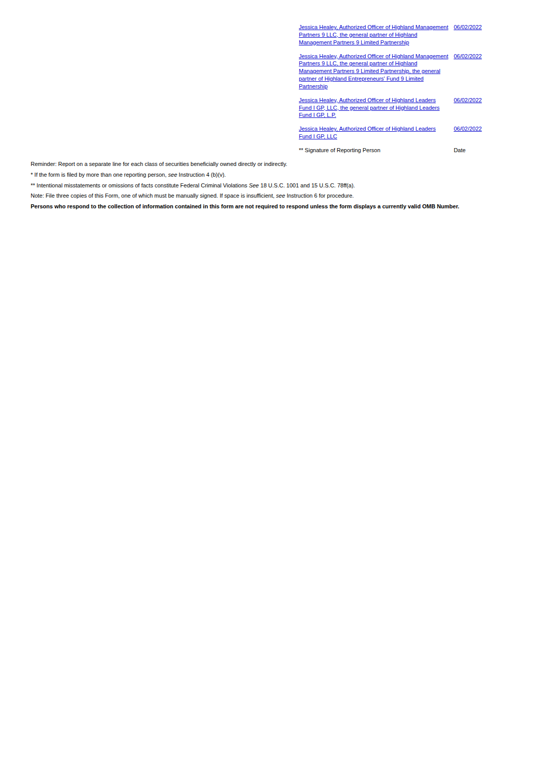| Jessica Healey, Authorized Officer of Highland Management Partners 9 LLC, the general partner of Highland Management Partners 9 Limited Partnership | 06/02/2022 |
| Jessica Healey, Authorized Officer of Highland Management Partners 9 LLC, the general partner of Highland Management Partners 9 Limited Partnership, the general partner of Highland Entrepreneurs' Fund 9 Limited Partnership | 06/02/2022 |
| Jessica Healey, Authorized Officer of Highland Leaders Fund I GP, LLC, the general partner of Highland Leaders Fund I GP, L.P. | 06/02/2022 |
| Jessica Healey, Authorized Officer of Highland Leaders Fund I GP, LLC | 06/02/2022 |
| ** Signature of Reporting Person | Date |
Reminder: Report on a separate line for each class of securities beneficially owned directly or indirectly.
* If the form is filed by more than one reporting person, see Instruction 4 (b)(v).
** Intentional misstatements or omissions of facts constitute Federal Criminal Violations See 18 U.S.C. 1001 and 15 U.S.C. 78ff(a).
Note: File three copies of this Form, one of which must be manually signed. If space is insufficient, see Instruction 6 for procedure.
Persons who respond to the collection of information contained in this form are not required to respond unless the form displays a currently valid OMB Number.